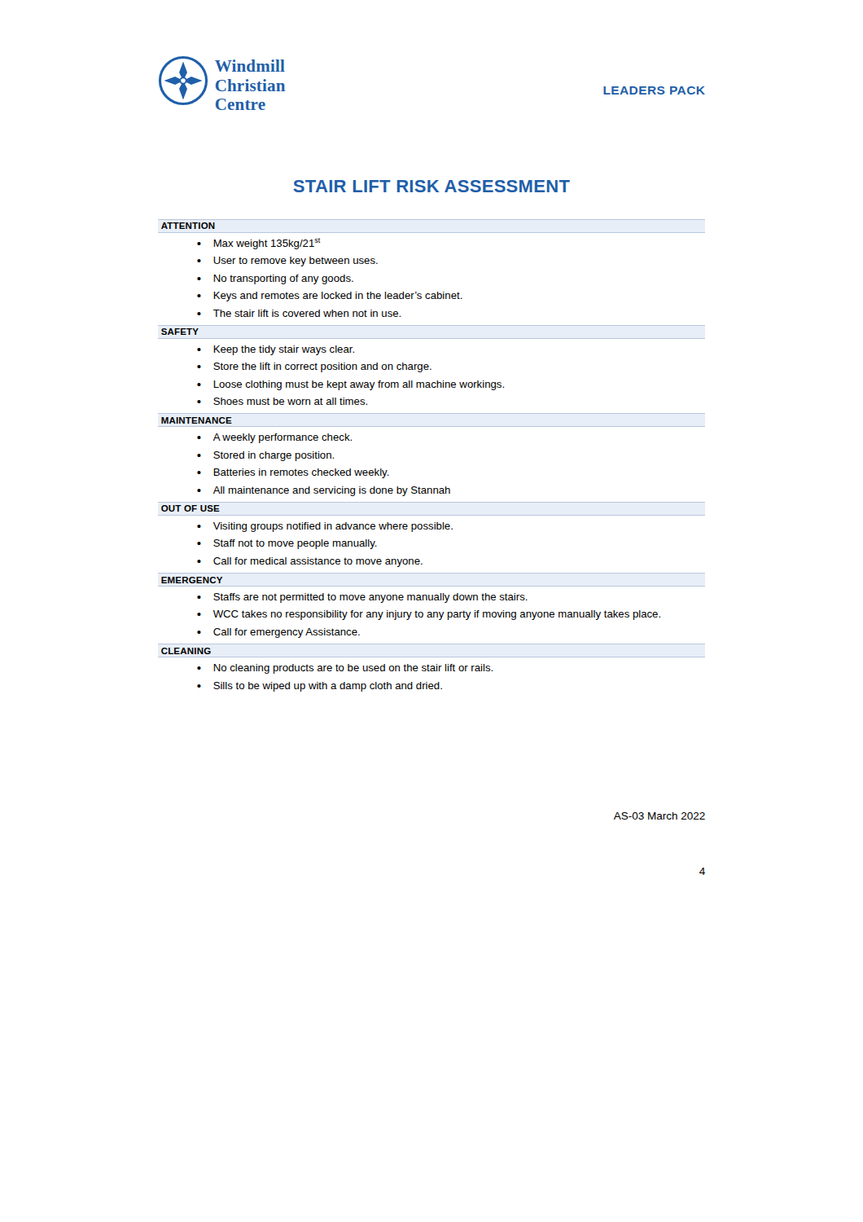Windmill
Christian
Centre
LEADERS PACK
STAIR LIFT RISK ASSESSMENT
ATTENTION
Max weight 135kg/21st
User to remove key between uses.
No transporting of any goods.
Keys and remotes are locked in the leader’s cabinet.
The stair lift is covered when not in use.
SAFETY
Keep the tidy stair ways clear.
Store the lift in correct position and on charge.
Loose clothing must be kept away from all machine workings.
Shoes must be worn at all times.
MAINTENANCE
A weekly performance check.
Stored in charge position.
Batteries in remotes checked weekly.
All maintenance and servicing is done by Stannah
OUT OF USE
Visiting groups notified in advance where possible.
Staff not to move people manually.
Call for medical assistance to move anyone.
EMERGENCY
Staffs are not permitted to move anyone manually down the stairs.
WCC takes no responsibility for any injury to any party if moving anyone manually takes place.
Call for emergency Assistance.
CLEANING
No cleaning products are to be used on the stair lift or rails.
Sills to be wiped up with a damp cloth and dried.
AS-03 March 2022
4